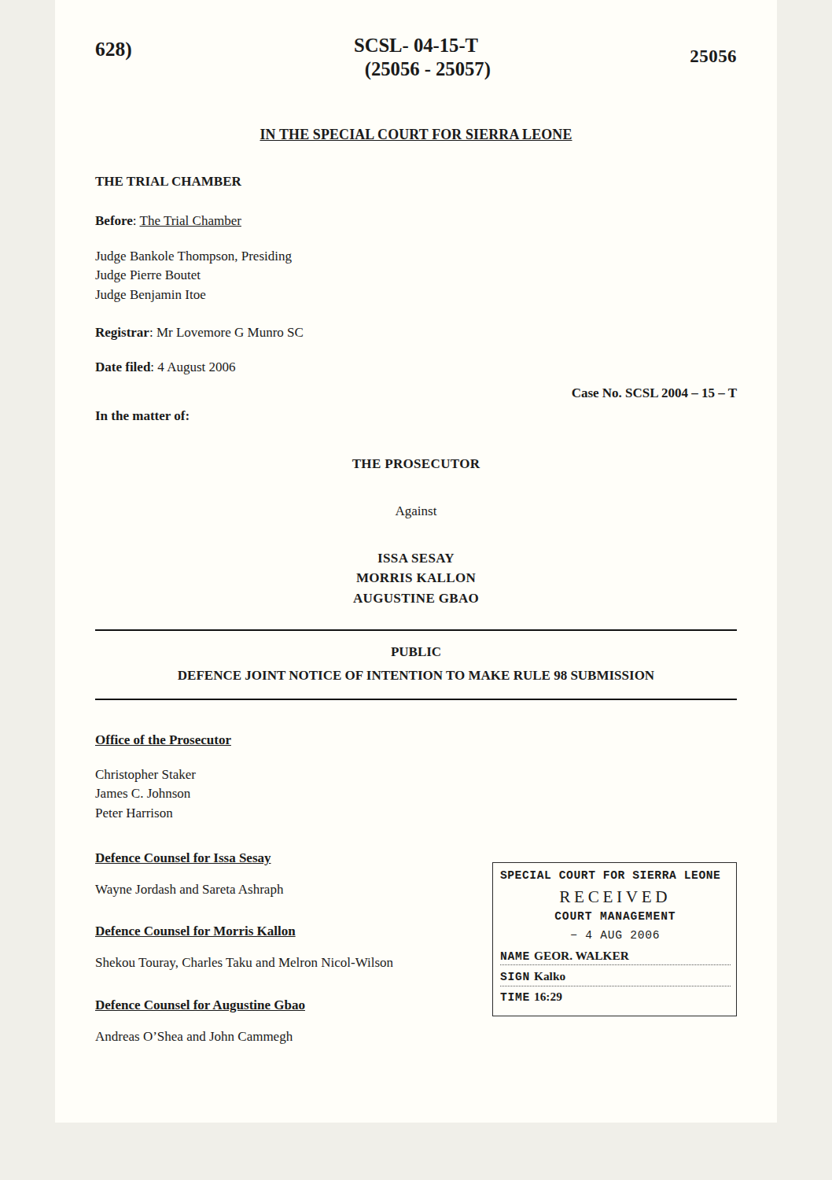628)
25056
SCSL- 04-15-T (25056 - 25057)
IN THE SPECIAL COURT FOR SIERRA LEONE
THE TRIAL CHAMBER
Before: The Trial Chamber
Judge Bankole Thompson, Presiding
Judge Pierre Boutet
Judge Benjamin Itoe
Registrar: Mr Lovemore G Munro SC
Date filed: 4 August 2006
Case No. SCSL 2004 – 15 – T
In the matter of:
THE PROSECUTOR
Against
ISSA SESAY
MORRIS KALLON
AUGUSTINE GBAO
PUBLIC
DEFENCE JOINT NOTICE OF INTENTION TO MAKE RULE 98 SUBMISSION
Office of the Prosecutor
Christopher Staker
James C. Johnson
Peter Harrison
Defence Counsel for Issa Sesay
Wayne Jordash and Sareta Ashraph
Defence Counsel for Morris Kallon
Shekou Touray, Charles Taku and Melron Nicol-Wilson
Defence Counsel for Augustine Gbao
Andreas O’Shea and John Cammegh
SPECIAL COURT FOR SIERRA LEONE
RECEIVED
COURT MANAGEMENT
− 4 AUG 2006
NAME GEOR. WALKER
SIGN Kalko
TIME 16:29